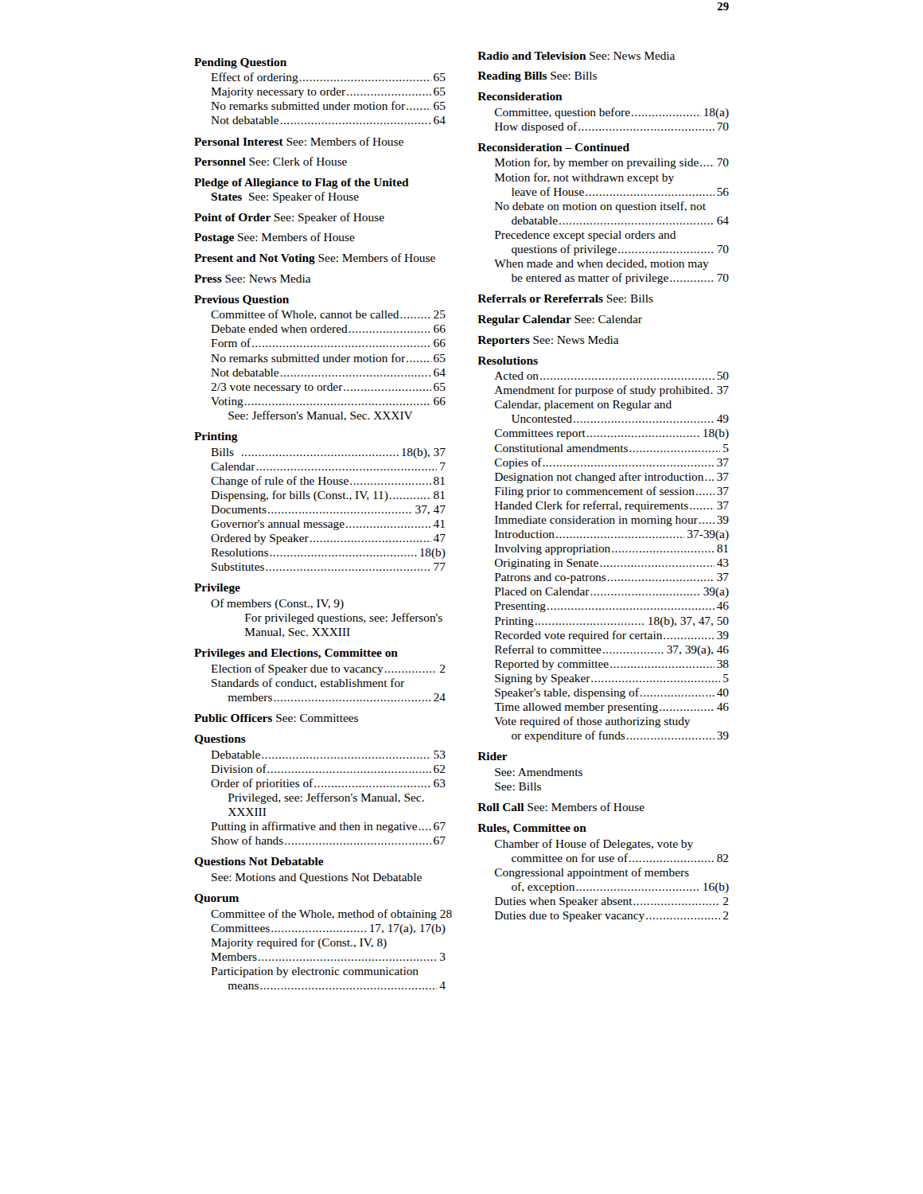29
Pending Question
Effect of ordering 65
Majority necessary to order 65
No remarks submitted under motion for 65
Not debatable 64
Personal Interest See: Members of House
Personnel See: Clerk of House
Pledge of Allegiance to Flag of the United States See: Speaker of House
Point of Order See: Speaker of House
Postage See: Members of House
Present and Not Voting See: Members of House
Press See: News Media
Previous Question
Committee of Whole, cannot be called 25
Debate ended when ordered 66
Form of 66
No remarks submitted under motion for 65
Not debatable 64
2/3 vote necessary to order 65
Voting 66
See: Jefferson's Manual, Sec. XXXIV
Printing
Bills 18(b), 37
Calendar 7
Change of rule of the House 81
Dispensing, for bills (Const., IV, 11) 81
Documents 37, 47
Governor's annual message 41
Ordered by Speaker 47
Resolutions 18(b)
Substitutes 77
Privilege
Of members (Const., IV, 9)
For privileged questions, see: Jefferson's Manual, Sec. XXXIII
Privileges and Elections, Committee on
Election of Speaker due to vacancy 2
Standards of conduct, establishment for members 24
Public Officers See: Committees
Questions
Debatable 53
Division of 62
Order of priorities of 63
Privileged, see: Jefferson's Manual, Sec. XXXIII
Putting in affirmative and then in negative 67
Show of hands 67
Questions Not Debatable
See: Motions and Questions Not Debatable
Quorum
Committee of the Whole, method of obtaining 28
Committees 17, 17(a), 17(b)
Majority required for (Const., IV, 8)
Members 3
Participation by electronic communication means 4
Radio and Television See: News Media
Reading Bills See: Bills
Reconsideration
Committee, question before 18(a)
How disposed of 70
Reconsideration – Continued
Motion for, by member on prevailing side 70
Motion for, not withdrawn except by leave of House 56
No debate on motion on question itself, not debatable 64
Precedence except special orders and questions of privilege 70
When made and when decided, motion may be entered as matter of privilege 70
Referrals or Rereferrals See: Bills
Regular Calendar See: Calendar
Reporters See: News Media
Resolutions
Acted on 50
Amendment for purpose of study prohibited 37
Calendar, placement on Regular and Uncontested 49
Committees report 18(b)
Constitutional amendments 5
Copies of 37
Designation not changed after introduction 37
Filing prior to commencement of session 37
Handed Clerk for referral, requirements 37
Immediate consideration in morning hour 39
Introduction 37-39(a)
Involving appropriation 81
Originating in Senate 43
Patrons and co-patrons 37
Placed on Calendar 39(a)
Presenting 46
Printing 18(b), 37, 47, 50
Recorded vote required for certain 39
Referral to committee 37, 39(a), 46
Reported by committee 38
Signing by Speaker 5
Speaker's table, dispensing of 40
Time allowed member presenting 46
Vote required of those authorizing study or expenditure of funds 39
Rider
See: Amendments
See: Bills
Roll Call See: Members of House
Rules, Committee on
Chamber of House of Delegates, vote by committee on for use of 82
Congressional appointment of members of, exception 16(b)
Duties when Speaker absent 2
Duties due to Speaker vacancy 2